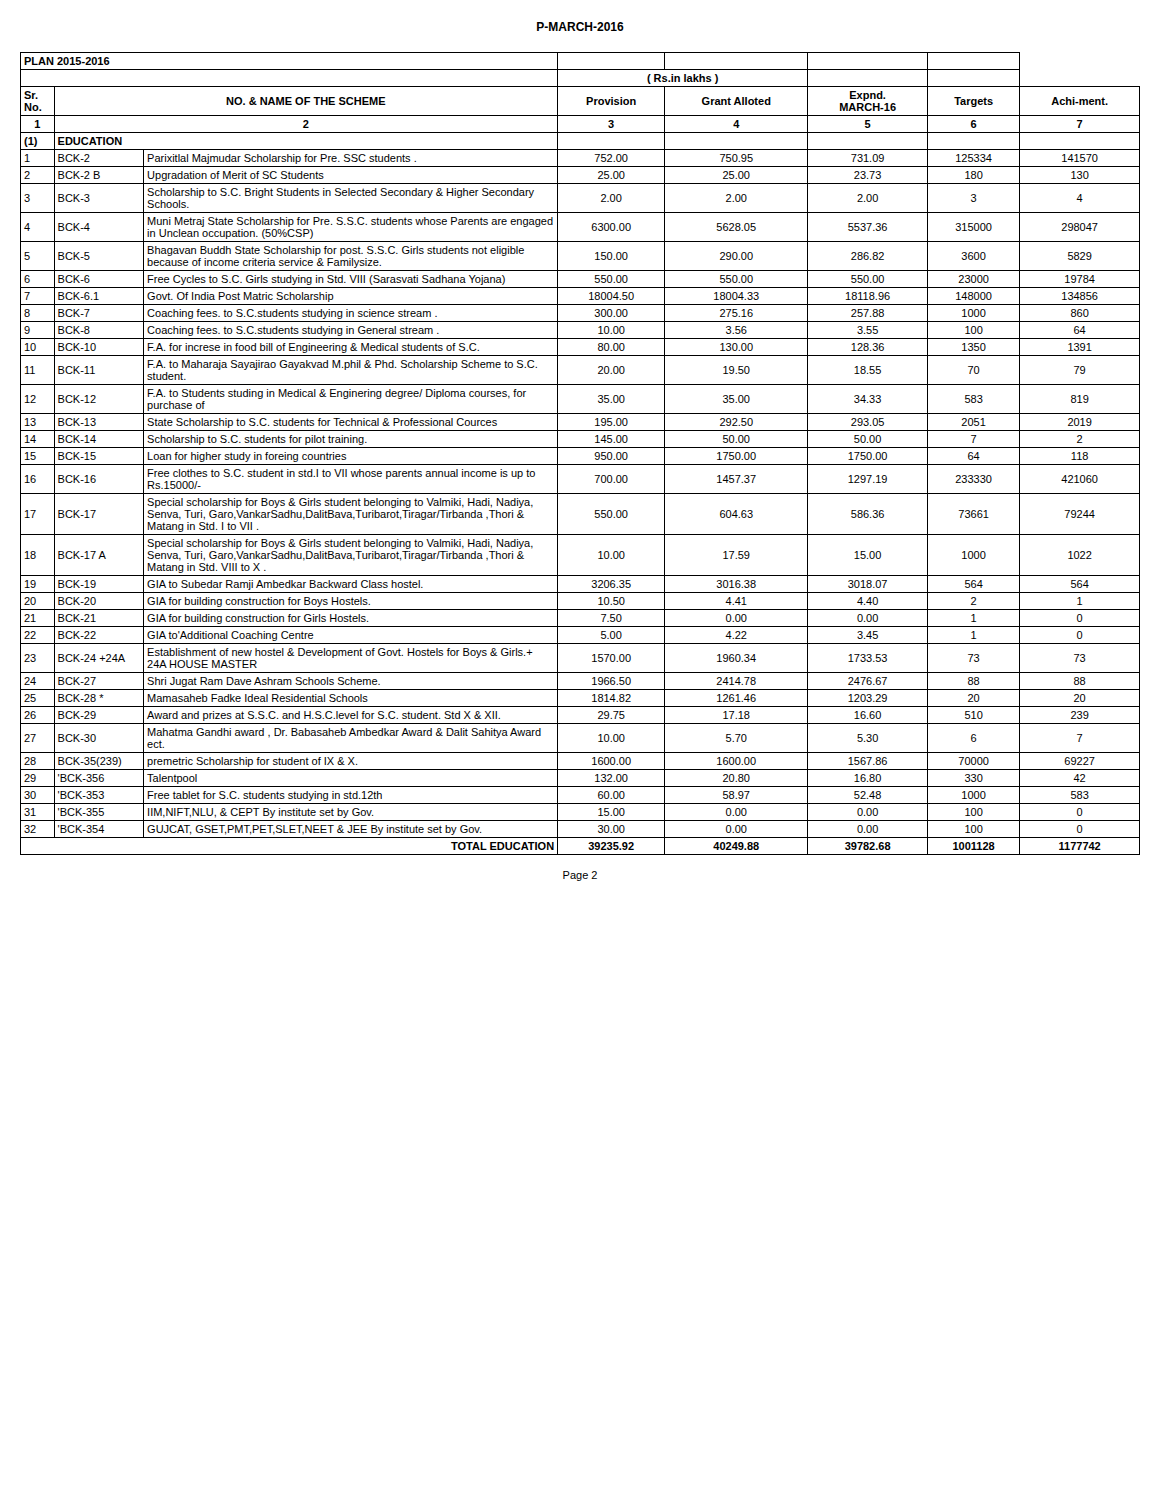P-MARCH-2016
| PLAN 2015-2016 | | | | |
| | ( Rs.in lakhs ) | | |
| Sr. No. | NO. & NAME OF THE SCHEME | Provision | Grant Alloted | Expnd. MARCH-16 | Targets | Achi-ment. |
| 1 | 2 | 3 | 4 | 5 | 6 | 7 |
| (1) | EDUCATION | | | | | |
| 1 | BCK-2 | Parixitlal Majmudar Scholarship for Pre. SSC students . | 752.00 | 750.95 | 731.09 | 125334 | 141570 |
| 2 | BCK-2 B | Upgradation of Merit of SC Students | 25.00 | 25.00 | 23.73 | 180 | 130 |
| 3 | BCK-3 | Scholarship to S.C. Bright Students in Selected Secondary & Higher Secondary Schools. | 2.00 | 2.00 | 2.00 | 3 | 4 |
| 4 | BCK-4 | Muni Metraj State Scholarship for Pre. S.S.C. students whose Parents are engaged in Unclean occupation. (50%CSP) | 6300.00 | 5628.05 | 5537.36 | 315000 | 298047 |
| 5 | BCK-5 | Bhagavan Buddh State Scholarship for post. S.S.C. Girls students not eligible because of income criteria service & Familysize. | 150.00 | 290.00 | 286.82 | 3600 | 5829 |
| 6 | BCK-6 | Free Cycles to S.C. Girls studying in Std. VIII (Sarasvati Sadhana Yojana) | 550.00 | 550.00 | 550.00 | 23000 | 19784 |
| 7 | BCK-6.1 | Govt. Of India Post Matric Scholarship | 18004.50 | 18004.33 | 18118.96 | 148000 | 134856 |
| 8 | BCK-7 | Coaching fees. to S.C.students studying in science stream . | 300.00 | 275.16 | 257.88 | 1000 | 860 |
| 9 | BCK-8 | Coaching fees. to S.C.students studying in General stream . | 10.00 | 3.56 | 3.55 | 100 | 64 |
| 10 | BCK-10 | F.A. for increse in food bill of Engineering & Medical students of S.C. | 80.00 | 130.00 | 128.36 | 1350 | 1391 |
| 11 | BCK-11 | F.A. to Maharaja Sayajirao Gayakvad M.phil & Phd. Scholarship Scheme to S.C. student. | 20.00 | 19.50 | 18.55 | 70 | 79 |
| 12 | BCK-12 | F.A. to Students studing in Medical & Enginering degree/ Diploma courses, for purchase of | 35.00 | 35.00 | 34.33 | 583 | 819 |
| 13 | BCK-13 | State Scholarship to S.C. students for Technical & Professional Cources | 195.00 | 292.50 | 293.05 | 2051 | 2019 |
| 14 | BCK-14 | Scholarship to S.C. students for pilot training. | 145.00 | 50.00 | 50.00 | 7 | 2 |
| 15 | BCK-15 | Loan for higher study in foreing countries | 950.00 | 1750.00 | 1750.00 | 64 | 118 |
| 16 | BCK-16 | Free clothes to S.C. student in std.I to VII whose parents annual income is up to Rs.15000/- | 700.00 | 1457.37 | 1297.19 | 233330 | 421060 |
| 17 | BCK-17 | Special scholarship for Boys & Girls student belonging to Valmiki, Hadi, Nadiya, Senva, Turi, Garo,VankarSadhu,DalitBava,Turibarot,Tiragar/Tirbanda ,Thori & Matang in Std. I to VII . | 550.00 | 604.63 | 586.36 | 73661 | 79244 |
| 18 | BCK-17 A | Special scholarship for Boys & Girls student belonging to Valmiki, Hadi, Nadiya, Senva, Turi, Garo,VankarSadhu,DalitBava,Turibarot,Tiragar/Tirbanda ,Thori & Matang in Std. VIII to X . | 10.00 | 17.59 | 15.00 | 1000 | 1022 |
| 19 | BCK-19 | GIA to Subedar Ramji Ambedkar Backward Class hostel. | 3206.35 | 3016.38 | 3018.07 | 564 | 564 |
| 20 | BCK-20 | GIA for building construction for Boys Hostels. | 10.50 | 4.41 | 4.40 | 2 | 1 |
| 21 | BCK-21 | GIA for building construction for Girls Hostels. | 7.50 | 0.00 | 0.00 | 1 | 0 |
| 22 | BCK-22 | GIA to'Additional Coaching Centre | 5.00 | 4.22 | 3.45 | 1 | 0 |
| 23 | BCK-24 +24A | Establishment of new hostel & Development of Govt. Hostels for Boys & Girls.+ 24A HOUSE MASTER | 1570.00 | 1960.34 | 1733.53 | 73 | 73 |
| 24 | BCK-27 | Shri Jugat Ram Dave Ashram Schools Scheme. | 1966.50 | 2414.78 | 2476.67 | 88 | 88 |
| 25 | BCK-28 * | Mamasaheb Fadke Ideal Residential Schools | 1814.82 | 1261.46 | 1203.29 | 20 | 20 |
| 26 | BCK-29 | Award and prizes at S.S.C. and H.S.C.level for S.C. student. Std X & XII. | 29.75 | 17.18 | 16.60 | 510 | 239 |
| 27 | BCK-30 | Mahatma Gandhi award , Dr. Babasaheb Ambedkar Award & Dalit Sahitya Award ect. | 10.00 | 5.70 | 5.30 | 6 | 7 |
| 28 | BCK-35(239) | premetric Scholarship for student of IX & X. | 1600.00 | 1600.00 | 1567.86 | 70000 | 69227 |
| 29 | 'BCK-356 | Talentpool | 132.00 | 20.80 | 16.80 | 330 | 42 |
| 30 | 'BCK-353 | Free tablet for S.C. students studying in std.12th | 60.00 | 58.97 | 52.48 | 1000 | 583 |
| 31 | 'BCK-355 | IIM,NIFT,NLU, & CEPT By institute set by Gov. | 15.00 | 0.00 | 0.00 | 100 | 0 |
| 32 | 'BCK-354 | GUJCAT, GSET,PMT,PET,SLET,NEET & JEE By institute set by Gov. | 30.00 | 0.00 | 0.00 | 100 | 0 |
| TOTAL EDUCATION | 39235.92 | 40249.88 | 39782.68 | 1001128 | 1177742 |
Page 2